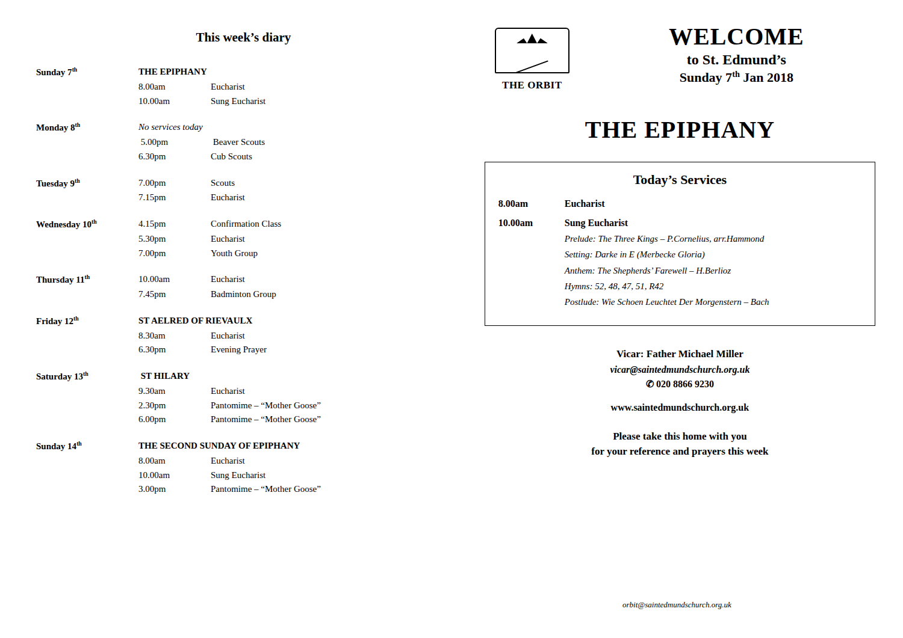This week’s diary
| Sunday 7 th | The Epiphany |
| | 8.00am | Eucharist |
| | 10.00am | Sung Eucharist |
| Monday 8 th | No services today |
| | 5.00pm | Beaver Scouts |
| | 6.30pm | Cub Scouts |
| Tuesday 9 th | 7.00pm | Scouts |
| | 7.15pm | Eucharist |
| Wednesday 10 th | 4.15pm | Confirmation Class |
| | 5.30pm | Eucharist |
| | 7.00pm | Youth Group |
| Thursday 11 th | 10.00am | Eucharist |
| | 7.45pm | Badminton Group |
| Friday 12 th | St Aelred of Rievaulx |
| | 8.30am | Eucharist |
| | 6.30pm | Evening Prayer |
| Saturday 13 th | St Hilary |
| | 9.30am | Eucharist |
| | 2.30pm | Pantomime – “Mother Goose” |
| | 6.00pm | Pantomime – “Mother Goose” |
| Sunday 14 th | The Second Sunday of Epiphany |
| | 8.00am | Eucharist |
| | 10.00am | Sung Eucharist |
| | 3.00pm | Pantomime – “Mother Goose” |
THE ORBIT
WELCOME
to St. Edmund’s
Sunday 7th Jan 2018
THE EPIPHANY
Today’s Services
| 8.00am | Eucharist |
| 10.00am | Sung Eucharist |
| | Prelude: The Three Kings – P.Cornelius, arr.Hammond Setting: Darke in E (Merbecke Gloria) Anthem: The Shepherds’ Farewell – H.Berlioz Hymns: 52, 48, 47, 51, R42 Postlude: Wie Schoen Leuchtet Der Morgenstern – Bach |
Vicar: Father Michael Miller
vicar@saintedmundschurch.org.uk
✆ 020 8866 9230
www.saintedmundschurch.org.uk
Please take this home with you
for your reference and prayers this week
orbit@saintedmundschurch.org.uk